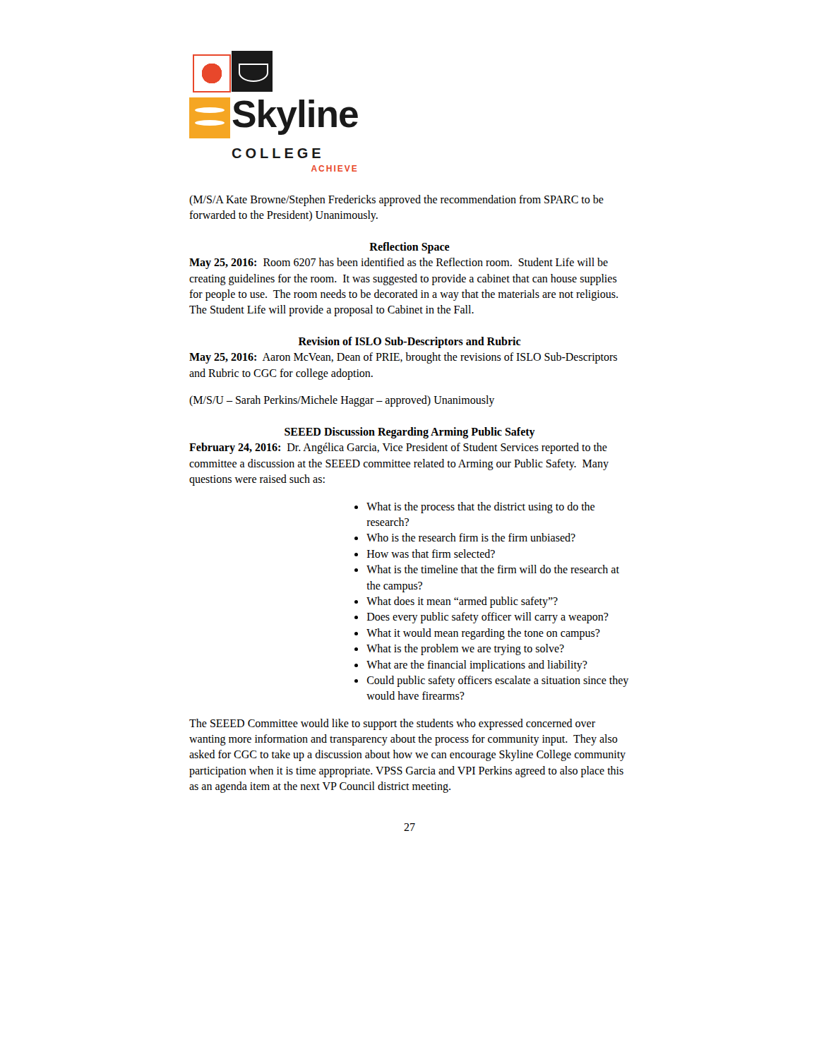| | Skyline |
| | COLLEGE |
| | ACHIEVE |
(M/S/A Kate Browne/Stephen Fredericks approved the recommendation from SPARC to be forwarded to the President) Unanimously.
Reflection Space
May 25, 2016: Room 6207 has been identified as the Reflection room. Student Life will be creating guidelines for the room. It was suggested to provide a cabinet that can house supplies for people to use. The room needs to be decorated in a way that the materials are not religious. The Student Life will provide a proposal to Cabinet in the Fall.
Revision of ISLO Sub-Descriptors and Rubric
May 25, 2016: Aaron McVean, Dean of PRIE, brought the revisions of ISLO Sub-Descriptors and Rubric to CGC for college adoption.
(M/S/U – Sarah Perkins/Michele Haggar – approved) Unanimously
SEEED Discussion Regarding Arming Public Safety
February 24, 2016: Dr. Angélica Garcia, Vice President of Student Services reported to the committee a discussion at the SEEED committee related to Arming our Public Safety. Many questions were raised such as:
What is the process that the district using to do the research?
Who is the research firm is the firm unbiased?
How was that firm selected?
What is the timeline that the firm will do the research at the campus?
What does it mean “armed public safety”?
Does every public safety officer will carry a weapon?
What it would mean regarding the tone on campus?
What is the problem we are trying to solve?
What are the financial implications and liability?
Could public safety officers escalate a situation since they would have firearms?
The SEEED Committee would like to support the students who expressed concerned over wanting more information and transparency about the process for community input. They also asked for CGC to take up a discussion about how we can encourage Skyline College community participation when it is time appropriate. VPSS Garcia and VPI Perkins agreed to also place this as an agenda item at the next VP Council district meeting.
27